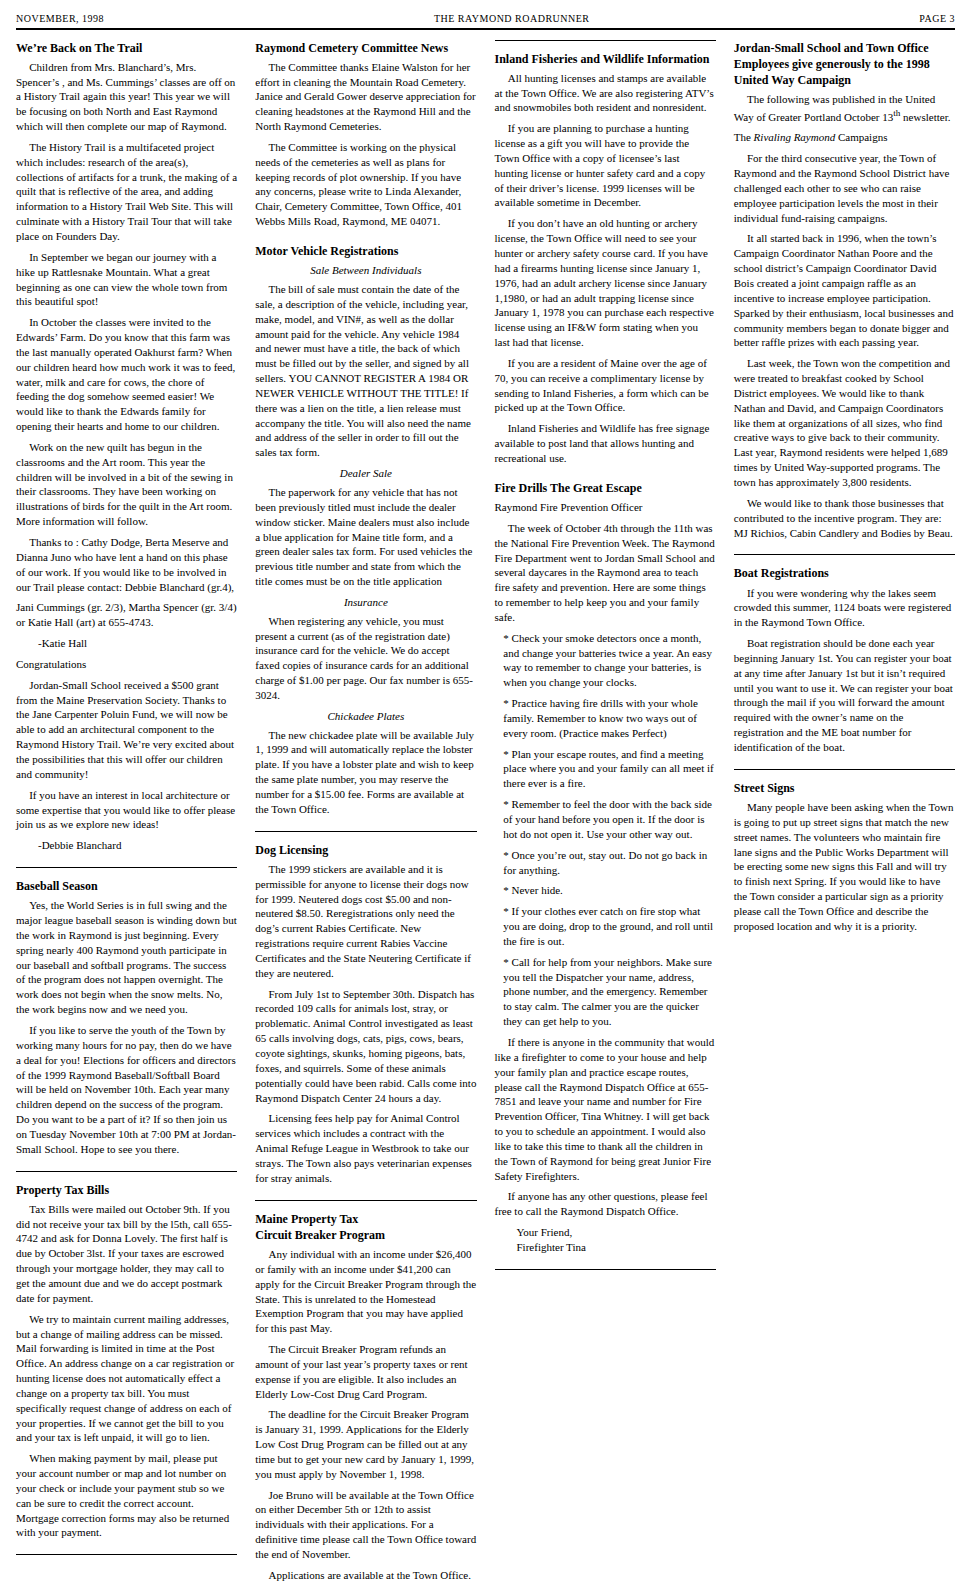NOVEMBER, 1998
THE RAYMOND ROADRUNNER
PAGE 3
We’re Back on The Trail
Children from Mrs. Blanchard’s, Mrs. Spencer’s , and Ms. Cummings’ classes are off on a History Trail again this year! This year we will be focusing on both North and East Raymond which will then complete our map of Raymond.
The History Trail is a multifaceted project which includes: research of the area(s), collections of artifacts for a trunk, the making of a quilt that is reflective of the area, and adding information to a History Trail Web Site. This will culminate with a History Trail Tour that will take place on Founders Day.
In September we began our journey with a hike up Rattlesnake Mountain. What a great beginning as one can view the whole town from this beautiful spot!
In October the classes were invited to the Edwards’ Farm. Do you know that this farm was the last manually operated Oakhurst farm? When our children heard how much work it was to feed, water, milk and care for cows, the chore of feeding the dog somehow seemed easier! We would like to thank the Edwards family for opening their hearts and home to our children.
Work on the new quilt has begun in the classrooms and the Art room. This year the children will be involved in a bit of the sewing in their classrooms. They have been working on illustrations of birds for the quilt in the Art room. More information will follow.
Thanks to : Cathy Dodge, Berta Meserve and Dianna Juno who have lent a hand on this phase of our work. If you would like to be involved in our Trail please contact: Debbie Blanchard (gr.4),
Jani Cummings (gr. 2/3), Martha Spencer (gr. 3/4) or Katie Hall (art) at 655-4743.
-Katie Hall
Congratulations
Jordan-Small School received a $500 grant from the Maine Preservation Society. Thanks to the Jane Carpenter Poluin Fund, we will now be able to add an architectural component to the Raymond History Trail. We’re very excited about the possibilities that this will offer our children and community!
If you have an interest in local architecture or some expertise that you would like to offer please join us as we explore new ideas!
-Debbie Blanchard
Baseball Season
Yes, the World Series is in full swing and the major league baseball season is winding down but the work in Raymond is just beginning. Every spring nearly 400 Raymond youth participate in our baseball and softball programs. The success of the program does not happen overnight. The work does not begin when the snow melts. No, the work begins now and we need you.
If you like to serve the youth of the Town by working many hours for no pay, then do we have a deal for you! Elections for officers and directors of the 1999 Raymond Baseball/Softball Board will be held on November 10th. Each year many children depend on the success of the program. Do you want to be a part of it? If so then join us on Tuesday November 10th at 7:00 PM at Jordan-Small School. Hope to see you there.
Property Tax Bills
Tax Bills were mailed out October 9th. If you did not receive your tax bill by the l5th, call 655-4742 and ask for Donna Lovely. The first half is due by October 3lst. If your taxes are escrowed through your mortgage holder, they may call to get the amount due and we do accept postmark date for payment.
We try to maintain current mailing addresses, but a change of mailing address can be missed. Mail forwarding is limited in time at the Post Office. An address change on a car registration or hunting license does not automatically effect a change on a property tax bill. You must specifically request change of address on each of your properties. If we cannot get the bill to you and your tax is left unpaid, it will go to lien.
When making payment by mail, please put your account number or map and lot number on your check or include your payment stub so we can be sure to credit the correct account. Mortgage correction forms may also be returned with your payment.
Raymond Cemetery Committee News
The Committee thanks Elaine Walston for her effort in cleaning the Mountain Road Cemetery. Janice and Gerald Gower deserve appreciation for cleaning headstones at the Raymond Hill and the North Raymond Cemeteries.
The Committee is working on the physical needs of the cemeteries as well as plans for keeping records of plot ownership. If you have any concerns, please write to Linda Alexander, Chair, Cemetery Committee, Town Office, 401 Webbs Mills Road, Raymond, ME 04071.
Motor Vehicle Registrations
Sale Between Individuals
The bill of sale must contain the date of the sale, a description of the vehicle, including year, make, model, and VIN#, as well as the dollar amount paid for the vehicle. Any vehicle 1984 and newer must have a title, the back of which must be filled out by the seller, and signed by all sellers. YOU CANNOT REGISTER A 1984 OR NEWER VEHICLE WITHOUT THE TITLE! If there was a lien on the title, a lien release must accompany the title. You will also need the name and address of the seller in order to fill out the sales tax form.
Dealer Sale
The paperwork for any vehicle that has not been previously titled must include the dealer window sticker. Maine dealers must also include a blue application for Maine title form, and a green dealer sales tax form. For used vehicles the previous title number and state from which the title comes must be on the title application
Insurance
When registering any vehicle, you must present a current (as of the registration date) insurance card for the vehicle. We do accept faxed copies of insurance cards for an additional charge of $1.00 per page. Our fax number is 655-3024.
Chickadee Plates
The new chickadee plate will be available July 1, 1999 and will automatically replace the lobster plate. If you have a lobster plate and wish to keep the same plate number, you may reserve the number for a $15.00 fee. Forms are available at the Town Office.
Dog Licensing
The 1999 stickers are available and it is permissible for anyone to license their dogs now for 1999. Neutered dogs cost $5.00 and non-neutered $8.50. Reregistrations only need the dog’s current Rabies Certificate. New registrations require current Rabies Vaccine Certificates and the State Neutering Certificate if they are neutered.
From July 1st to September 30th. Dispatch has recorded 109 calls for animals lost, stray, or problematic. Animal Control investigated as least 65 calls involving dogs, cats, pigs, cows, bears, coyote sightings, skunks, homing pigeons, bats, foxes, and squirrels. Some of these animals potentially could have been rabid. Calls come into Raymond Dispatch Center 24 hours a day.
Licensing fees help pay for Animal Control services which includes a contract with the Animal Refuge League in Westbrook to take our strays. The Town also pays veterinarian expenses for stray animals.
Maine Property Tax
Circuit Breaker Program
Any individual with an income under $26,400 or family with an income under $41,200 can apply for the Circuit Breaker Program through the State. This is unrelated to the Homestead Exemption Program that you may have applied for this past May.
The Circuit Breaker Program refunds an amount of your last year’s property taxes or rent expense if you are eligible. It also includes an Elderly Low-Cost Drug Card Program.
The deadline for the Circuit Breaker Program is January 31, 1999. Applications for the Elderly Low Cost Drug Program can be filled out at any time but to get your new card by January 1, 1999, you must apply by November 1, 1998.
Joe Bruno will be available at the Town Office on either December 5th or 12th to assist individuals with their applications. For a definitive time please call the Town Office toward the end of November.
Applications are available at the Town Office.
Inland Fisheries and Wildlife Information
All hunting licenses and stamps are available at the Town Office. We are also registering ATV’s and snowmobiles both resident and nonresident.
If you are planning to purchase a hunting license as a gift you will have to provide the Town Office with a copy of licensee’s last hunting license or hunter safety card and a copy of their driver’s license. 1999 licenses will be available sometime in December.
If you don’t have an old hunting or archery license, the Town Office will need to see your hunter or archery safety course card. If you have had a firearms hunting license since January 1, 1976, had an adult archery license since January 1,1980, or had an adult trapping license since January 1, 1978 you can purchase each respective license using an IF&W form stating when you last had that license.
If you are a resident of Maine over the age of 70, you can receive a complimentary license by sending to Inland Fisheries, a form which can be picked up at the Town Office.
Inland Fisheries and Wildlife has free signage available to post land that allows hunting and recreational use.
Fire Drills The Great Escape
Raymond Fire Prevention Officer
The week of October 4th through the 11th was the National Fire Prevention Week. The Raymond Fire Department went to Jordan Small School and several daycares in the Raymond area to teach fire safety and prevention. Here are some things to remember to help keep you and your family safe.
* Check your smoke detectors once a month, and change your batteries twice a year. An easy way to remember to change your batteries, is when you change your clocks.
* Practice having fire drills with your whole family. Remember to know two ways out of every room. (Practice makes Perfect)
* Plan your escape routes, and find a meeting place where you and your family can all meet if there ever is a fire.
* Remember to feel the door with the back side of your hand before you open it. If the door is hot do not open it. Use your other way out.
* Once you’re out, stay out. Do not go back in for anything.
* Never hide.
* If your clothes ever catch on fire stop what you are doing, drop to the ground, and roll until the fire is out.
* Call for help from your neighbors. Make sure you tell the Dispatcher your name, address, phone number, and the emergency. Remember to stay calm. The calmer you are the quicker they can get help to you.
If there is anyone in the community that would like a firefighter to come to your house and help your family plan and practice escape routes, please call the Raymond Dispatch Office at 655-7851 and leave your name and number for Fire Prevention Officer, Tina Whitney. I will get back to you to schedule an appointment. I would also like to take this time to thank all the children in the Town of Raymond for being great Junior Fire Safety Firefighters.
If anyone has any other questions, please feel free to call the Raymond Dispatch Office.
Your Friend,
Firefighter Tina
Jordan-Small School and Town Office Employees give generously to the 1998 United Way Campaign
The following was published in the United Way of Greater Portland October 13th newsletter.
The Rivaling Raymond Campaigns
For the third consecutive year, the Town of Raymond and the Raymond School District have challenged each other to see who can raise employee participation levels the most in their individual fund-raising campaigns.
It all started back in 1996, when the town’s Campaign Coordinator Nathan Poore and the school district’s Campaign Coordinator David Bois created a joint campaign raffle as an incentive to increase employee participation. Sparked by their enthusiasm, local businesses and community members began to donate bigger and better raffle prizes with each passing year.
Last week, the Town won the competition and were treated to breakfast cooked by School District employees. We would like to thank Nathan and David, and Campaign Coordinators like them at organizations of all sizes, who find creative ways to give back to their community. Last year, Raymond residents were helped 1,689 times by United Way-supported programs. The town has approximately 3,800 residents.
We would like to thank those businesses that contributed to the incentive program. They are: MJ Richios, Cabin Candlery and Bodies by Beau.
Boat Registrations
If you were wondering why the lakes seem crowded this summer, 1124 boats were registered in the Raymond Town Office.
Boat registration should be done each year beginning January 1st. You can register your boat at any time after January 1st but it isn’t required until you want to use it. We can register your boat through the mail if you will forward the amount required with the owner’s name on the registration and the ME boat number for identification of the boat.
Street Signs
Many people have been asking when the Town is going to put up street signs that match the new street names. The volunteers who maintain fire lane signs and the Public Works Department will be erecting some new signs this Fall and will try to finish next Spring. If you would like to have the Town consider a particular sign as a priority please call the Town Office and describe the proposed location and why it is a priority.